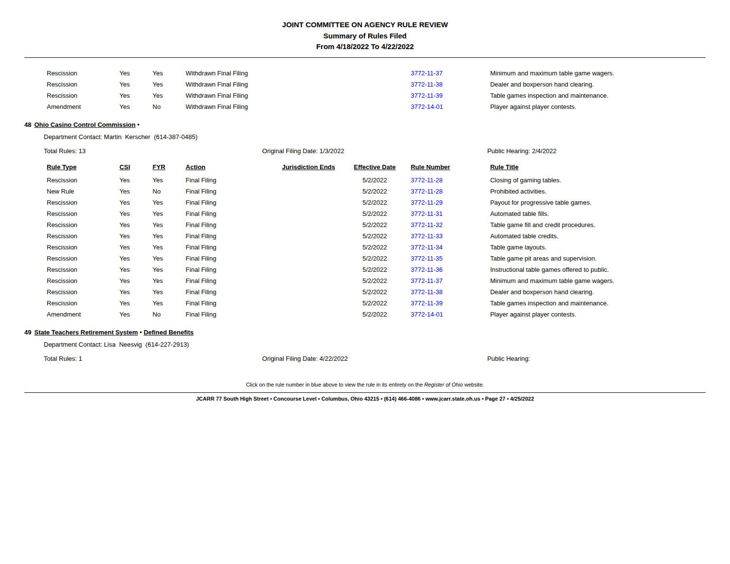JOINT COMMITTEE ON AGENCY RULE REVIEW
Summary of Rules Filed
From 4/18/2022 To 4/22/2022
| Rescission | Yes | Yes | Withdrawn Final Filing | | | 3772-11-37 | Minimum and maximum table game wagers. |
| Rescission | Yes | Yes | Withdrawn Final Filing | | | 3772-11-38 | Dealer and boxperson hand clearing. |
| Rescission | Yes | Yes | Withdrawn Final Filing | | | 3772-11-39 | Table games inspection and maintenance. |
| Amendment | Yes | No | Withdrawn Final Filing | | | 3772-14-01 | Player against player contests. |
48 Ohio Casino Control Commission •
Department Contact: Martin Kerscher (614-387-0485)
Total Rules: 13
Original Filing Date: 1/3/2022
Public Hearing: 2/4/2022
| Rule Type | CSI | FYR | Action | Jurisdiction Ends | Effective Date | Rule Number | Rule Title |
| Rescission | Yes | Yes | Final Filing | | 5/2/2022 | 3772-11-28 | Closing of gaming tables. |
| New Rule | Yes | No | Final Filing | | 5/2/2022 | 3772-11-28 | Prohibited activities. |
| Rescission | Yes | Yes | Final Filing | | 5/2/2022 | 3772-11-29 | Payout for progressive table games. |
| Rescission | Yes | Yes | Final Filing | | 5/2/2022 | 3772-11-31 | Automated table fills. |
| Rescission | Yes | Yes | Final Filing | | 5/2/2022 | 3772-11-32 | Table game fill and credit procedures. |
| Rescission | Yes | Yes | Final Filing | | 5/2/2022 | 3772-11-33 | Automated table credits. |
| Rescission | Yes | Yes | Final Filing | | 5/2/2022 | 3772-11-34 | Table game layouts. |
| Rescission | Yes | Yes | Final Filing | | 5/2/2022 | 3772-11-35 | Table game pit areas and supervision. |
| Rescission | Yes | Yes | Final Filing | | 5/2/2022 | 3772-11-36 | Instructional table games offered to public. |
| Rescission | Yes | Yes | Final Filing | | 5/2/2022 | 3772-11-37 | Minimum and maximum table game wagers. |
| Rescission | Yes | Yes | Final Filing | | 5/2/2022 | 3772-11-38 | Dealer and boxperson hand clearing. |
| Rescission | Yes | Yes | Final Filing | | 5/2/2022 | 3772-11-39 | Table games inspection and maintenance. |
| Amendment | Yes | No | Final Filing | | 5/2/2022 | 3772-14-01 | Player against player contests. |
49 State Teachers Retirement System • Defined Benefits
Department Contact: Lisa Neesvig (614-227-2913)
Total Rules: 1
Original Filing Date: 4/22/2022
Public Hearing:
Click on the rule number in blue above to view the rule in its entirety on the Register of Ohio website.
JCARR 77 South High Street • Concourse Level • Columbus, Ohio 43215 • (614) 466-4086 • www.jcarr.state.oh.us • Page 27 • 4/25/2022